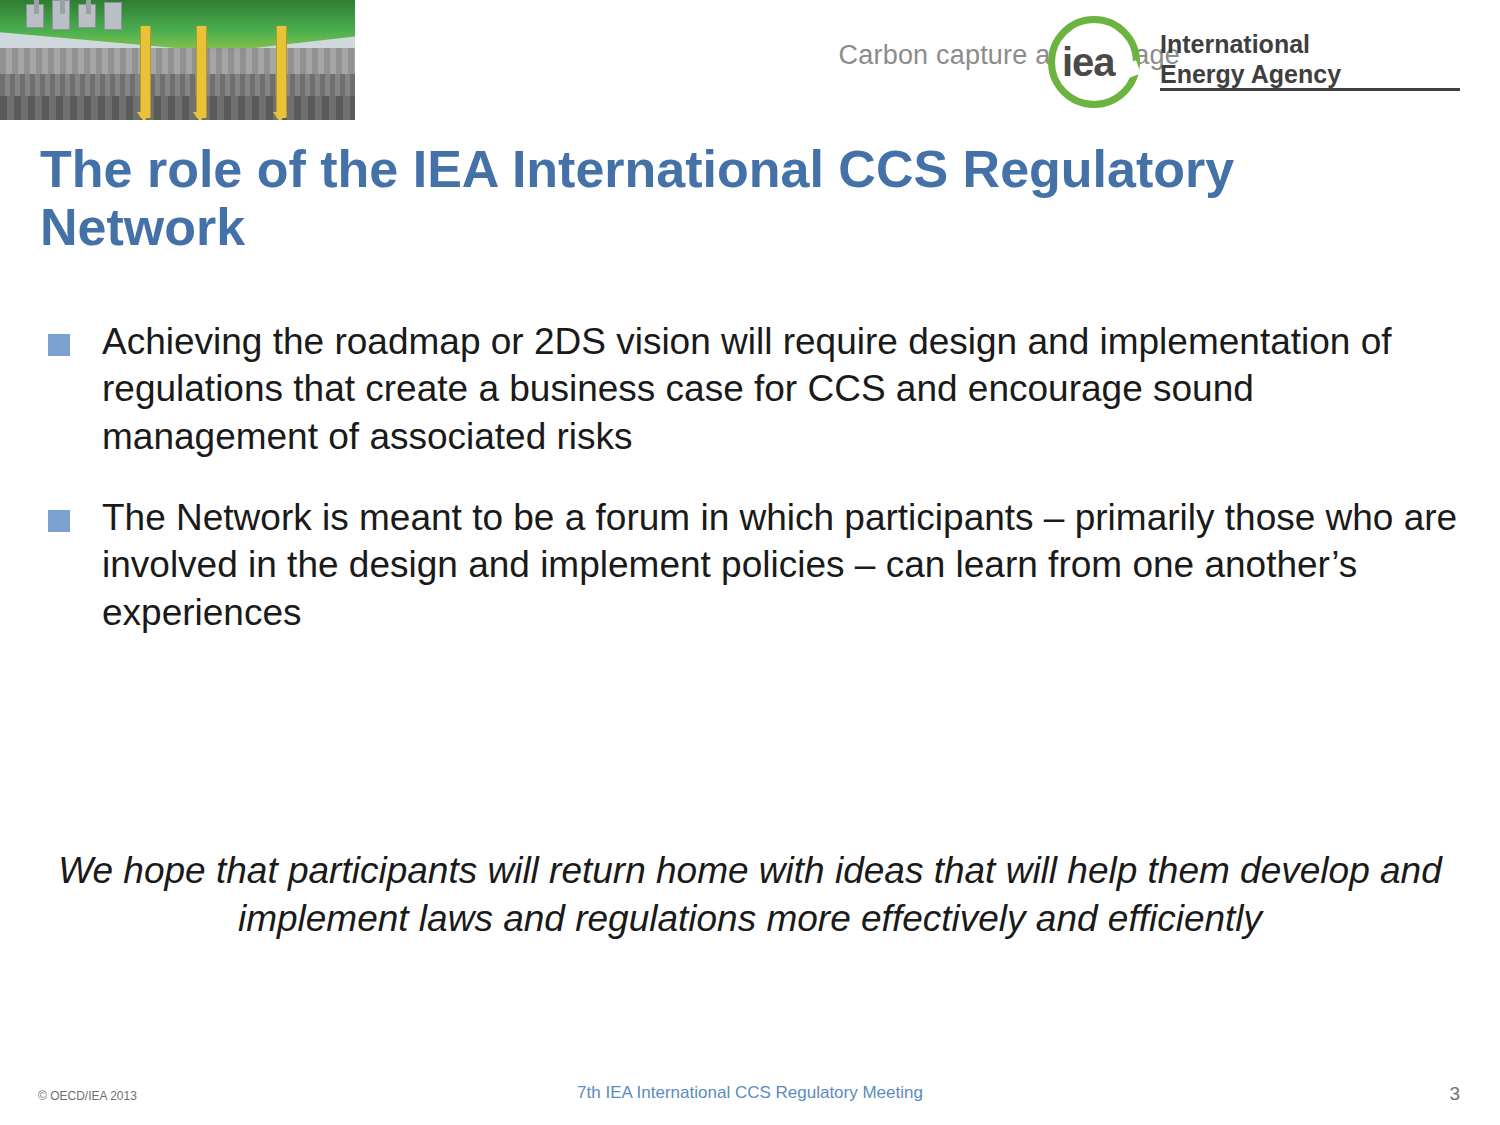Carbon capture and storage
iea
International Energy Agency
The role of the IEA International CCS Regulatory Network
Achieving the roadmap or 2DS vision will require design and implementation of regulations that create a business case for CCS and encourage sound management of associated risks
The Network is meant to be a forum in which participants – primarily those who are involved in the design and implement policies – can learn from one another’s experiences
We hope that participants will return home with ideas that will help them develop and implement laws and regulations more effectively and efficiently
© OECD/IEA 2013
7th IEA International CCS Regulatory Meeting
3